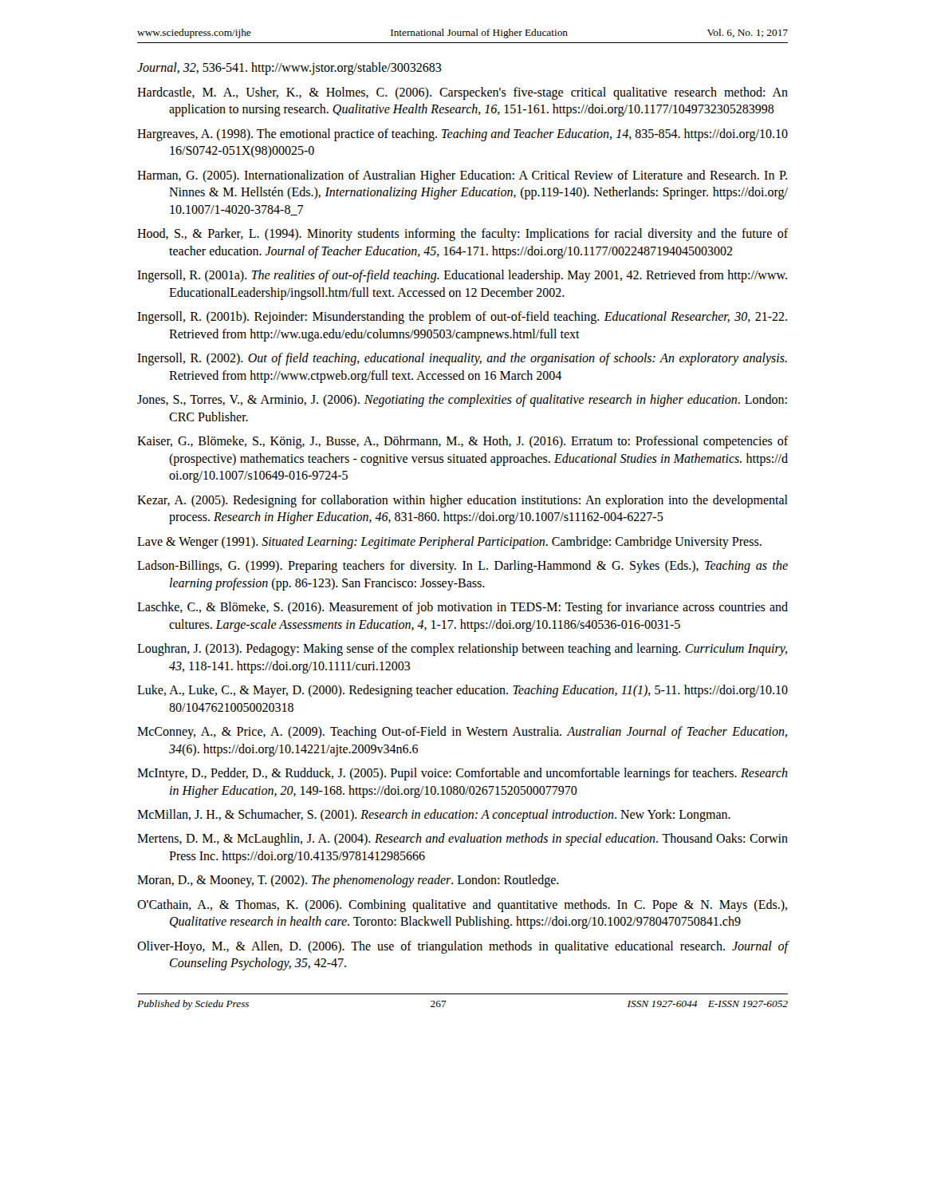www.sciedupress.com/ijhe International Journal of Higher Education Vol. 6, No. 1; 2017
Journal, 32, 536-541. http://www.jstor.org/stable/30032683
Hardcastle, M. A., Usher, K., & Holmes, C. (2006). Carspecken's five-stage critical qualitative research method: An application to nursing research. Qualitative Health Research, 16, 151-161. https://doi.org/10.1177/1049732305283998
Hargreaves, A. (1998). The emotional practice of teaching. Teaching and Teacher Education, 14, 835-854. https://doi.org/10.1016/S0742-051X(98)00025-0
Harman, G. (2005). Internationalization of Australian Higher Education: A Critical Review of Literature and Research. In P. Ninnes & M. Hellstén (Eds.), Internationalizing Higher Education, (pp.119-140). Netherlands: Springer. https://doi.org/10.1007/1-4020-3784-8_7
Hood, S., & Parker, L. (1994). Minority students informing the faculty: Implications for racial diversity and the future of teacher education. Journal of Teacher Education, 45, 164-171. https://doi.org/10.1177/0022487194045003002
Ingersoll, R. (2001a). The realities of out-of-field teaching. Educational leadership. May 2001, 42. Retrieved from http://www.EducationalLeadership/ingsoll.htm/full text. Accessed on 12 December 2002.
Ingersoll, R. (2001b). Rejoinder: Misunderstanding the problem of out-of-field teaching. Educational Researcher, 30, 21-22. Retrieved from http://ww.uga.edu/edu/columns/990503/campnews.html/full text
Ingersoll, R. (2002). Out of field teaching, educational inequality, and the organisation of schools: An exploratory analysis. Retrieved from http://www.ctpweb.org/full text. Accessed on 16 March 2004
Jones, S., Torres, V., & Arminio, J. (2006). Negotiating the complexities of qualitative research in higher education. London: CRC Publisher.
Kaiser, G., Blömeke, S., König, J., Busse, A., Döhrmann, M., & Hoth, J. (2016). Erratum to: Professional competencies of (prospective) mathematics teachers - cognitive versus situated approaches. Educational Studies in Mathematics. https://doi.org/10.1007/s10649-016-9724-5
Kezar, A. (2005). Redesigning for collaboration within higher education institutions: An exploration into the developmental process. Research in Higher Education, 46, 831-860. https://doi.org/10.1007/s11162-004-6227-5
Lave & Wenger (1991). Situated Learning: Legitimate Peripheral Participation. Cambridge: Cambridge University Press.
Ladson-Billings, G. (1999). Preparing teachers for diversity. In L. Darling-Hammond & G. Sykes (Eds.), Teaching as the learning profession (pp. 86-123). San Francisco: Jossey-Bass.
Laschke, C., & Blömeke, S. (2016). Measurement of job motivation in TEDS-M: Testing for invariance across countries and cultures. Large-scale Assessments in Education, 4, 1-17. https://doi.org/10.1186/s40536-016-0031-5
Loughran, J. (2013). Pedagogy: Making sense of the complex relationship between teaching and learning. Curriculum Inquiry, 43, 118-141. https://doi.org/10.1111/curi.12003
Luke, A., Luke, C., & Mayer, D. (2000). Redesigning teacher education. Teaching Education, 11(1), 5-11. https://doi.org/10.1080/10476210050020318
McConney, A., & Price, A. (2009). Teaching Out-of-Field in Western Australia. Australian Journal of Teacher Education, 34(6). https://doi.org/10.14221/ajte.2009v34n6.6
McIntyre, D., Pedder, D., & Rudduck, J. (2005). Pupil voice: Comfortable and uncomfortable learnings for teachers. Research in Higher Education, 20, 149-168. https://doi.org/10.1080/02671520500077970
McMillan, J. H., & Schumacher, S. (2001). Research in education: A conceptual introduction. New York: Longman.
Mertens, D. M., & McLaughlin, J. A. (2004). Research and evaluation methods in special education. Thousand Oaks: Corwin Press Inc. https://doi.org/10.4135/9781412985666
Moran, D., & Mooney, T. (2002). The phenomenology reader. London: Routledge.
O'Cathain, A., & Thomas, K. (2006). Combining qualitative and quantitative methods. In C. Pope & N. Mays (Eds.), Qualitative research in health care. Toronto: Blackwell Publishing. https://doi.org/10.1002/9780470750841.ch9
Oliver-Hoyo, M., & Allen, D. (2006). The use of triangulation methods in qualitative educational research. Journal of Counseling Psychology, 35, 42-47.
Published by Sciedu Press 267 ISSN 1927-6044 E-ISSN 1927-6052